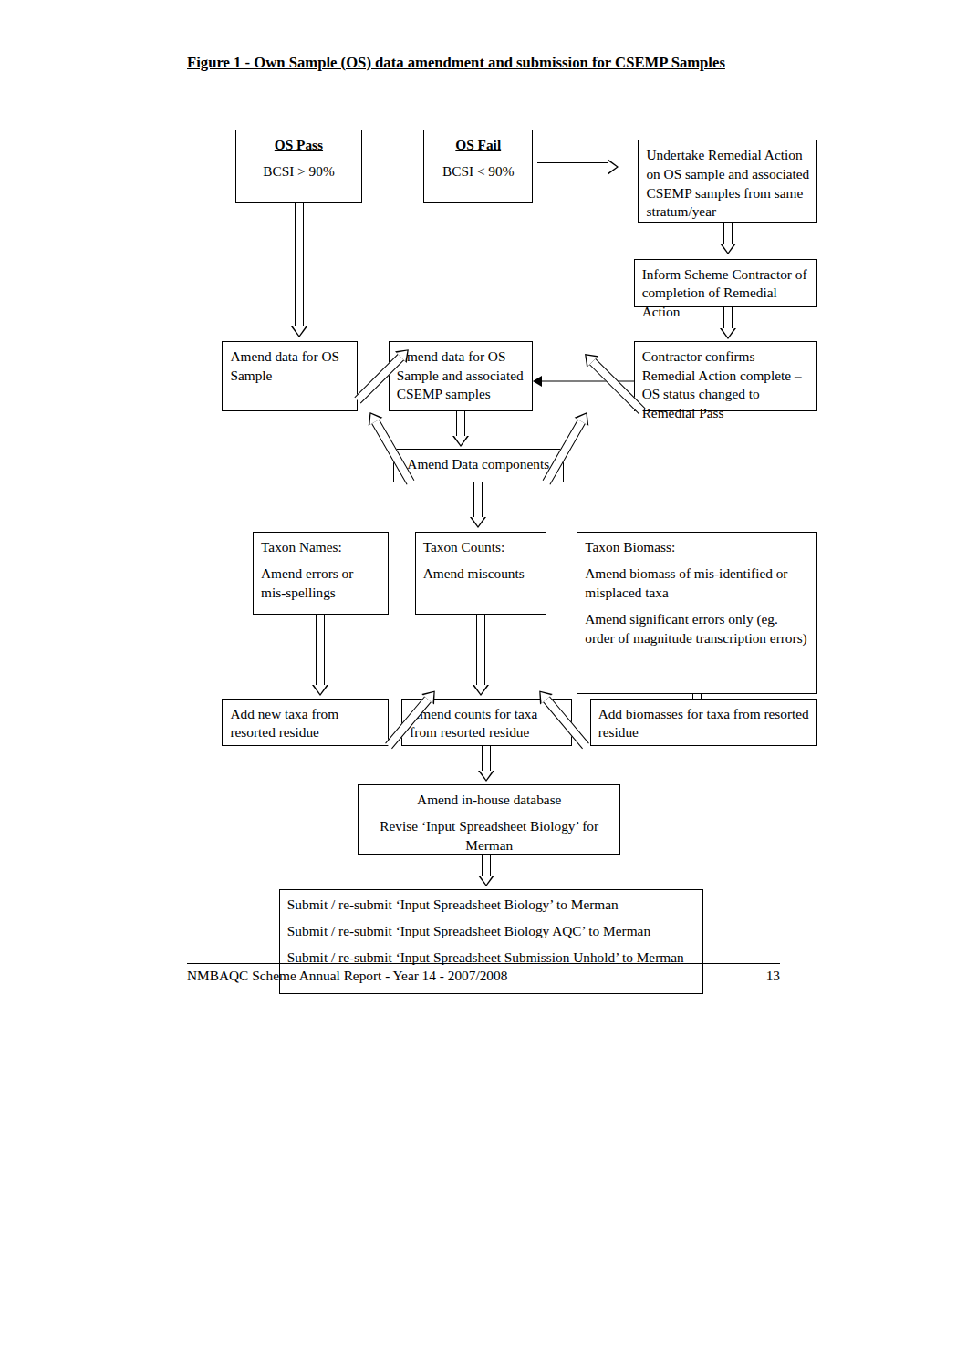Figure 1 - Own Sample (OS) data amendment and submission for CSEMP Samples
OS Pass
BCSI > 90%
OS Fail
BCSI < 90%
Undertake Remedial Action on OS sample and associated CSEMP samples from same stratum/year
Inform Scheme Contractor of completion of Remedial Action
Contractor confirms Remedial Action complete – OS status changed to Remedial Pass
Amend data for OS Sample
Amend data for OS Sample and associated CSEMP samples
Amend Data components
Taxon Names:
Amend errors or mis-spellings
Taxon Counts:
Amend miscounts
Taxon Biomass:
Amend biomass of mis-identified or misplaced taxa
Amend significant errors only (eg. order of magnitude transcription errors)
Add new taxa from resorted residue
Amend counts for taxa from resorted residue
Add biomasses for taxa from resorted residue
Amend in-house database
Revise ‘Input Spreadsheet Biology’ for Merman
Submit / re-submit ‘Input Spreadsheet Biology’ to Merman
Submit / re-submit ‘Input Spreadsheet Biology AQC’ to Merman
Submit / re-submit ‘Input Spreadsheet Submission Unhold’ to Merman
NMBAQC Scheme Annual Report - Year 14 - 2007/2008 13